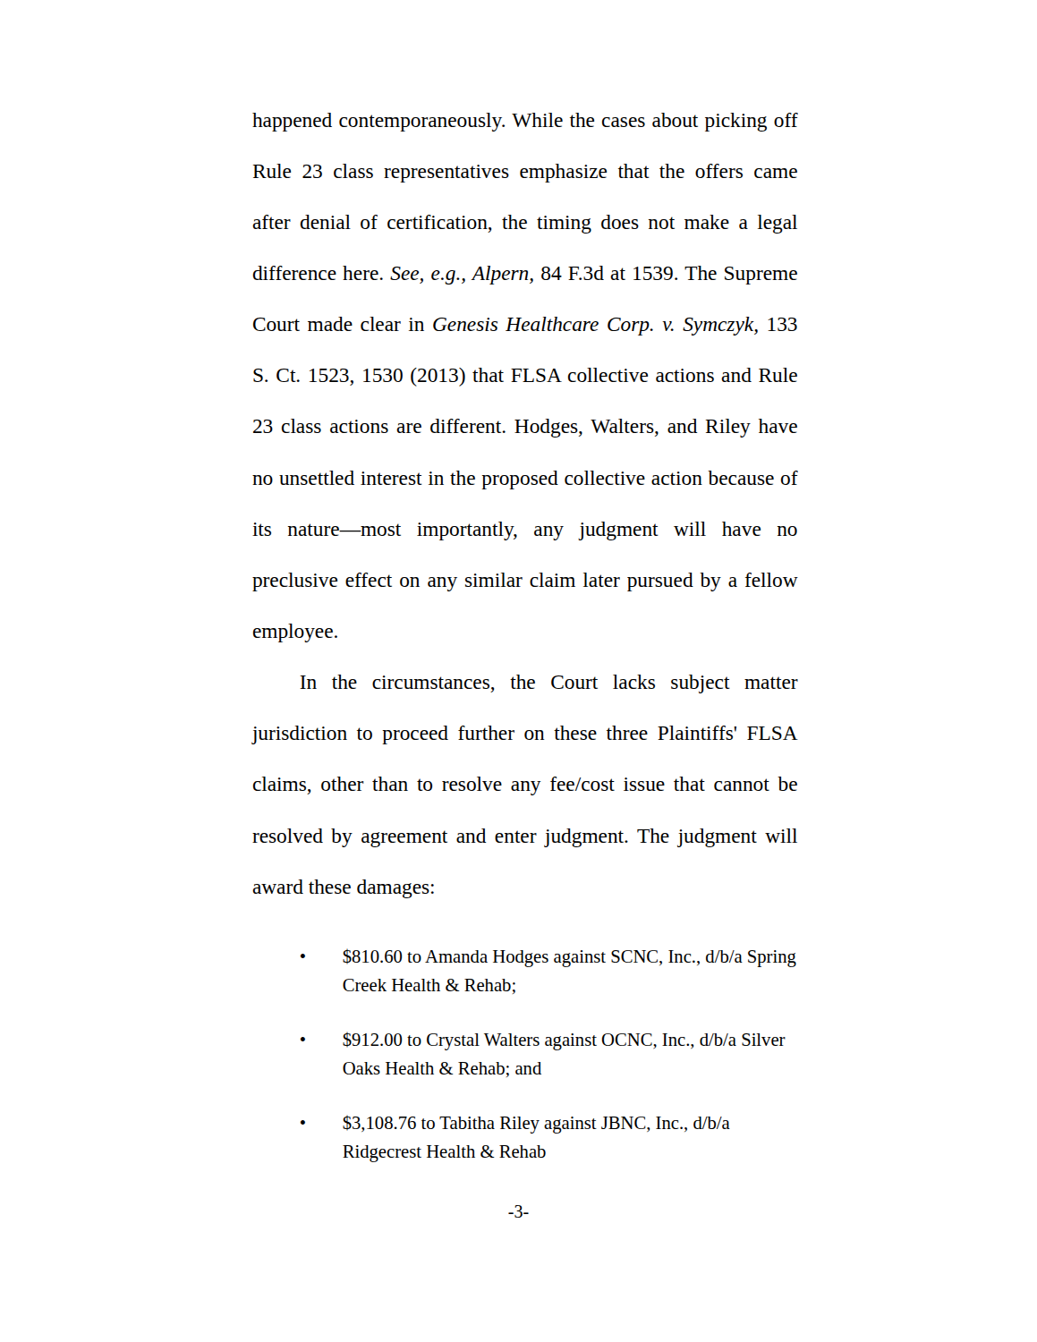happened contemporaneously. While the cases about picking off Rule 23 class representatives emphasize that the offers came after denial of certification, the timing does not make a legal difference here. See, e.g., Alpern, 84 F.3d at 1539. The Supreme Court made clear in Genesis Healthcare Corp. v. Symczyk, 133 S. Ct. 1523, 1530 (2013) that FLSA collective actions and Rule 23 class actions are different. Hodges, Walters, and Riley have no unsettled interest in the proposed collective action because of its nature—most importantly, any judgment will have no preclusive effect on any similar claim later pursued by a fellow employee.
In the circumstances, the Court lacks subject matter jurisdiction to proceed further on these three Plaintiffs' FLSA claims, other than to resolve any fee/cost issue that cannot be resolved by agreement and enter judgment. The judgment will award these damages:
$810.60 to Amanda Hodges against SCNC, Inc., d/b/a Spring Creek Health & Rehab;
$912.00 to Crystal Walters against OCNC, Inc., d/b/a Silver Oaks Health & Rehab; and
$3,108.76 to Tabitha Riley against JBNC, Inc., d/b/a Ridgecrest Health & Rehab
-3-